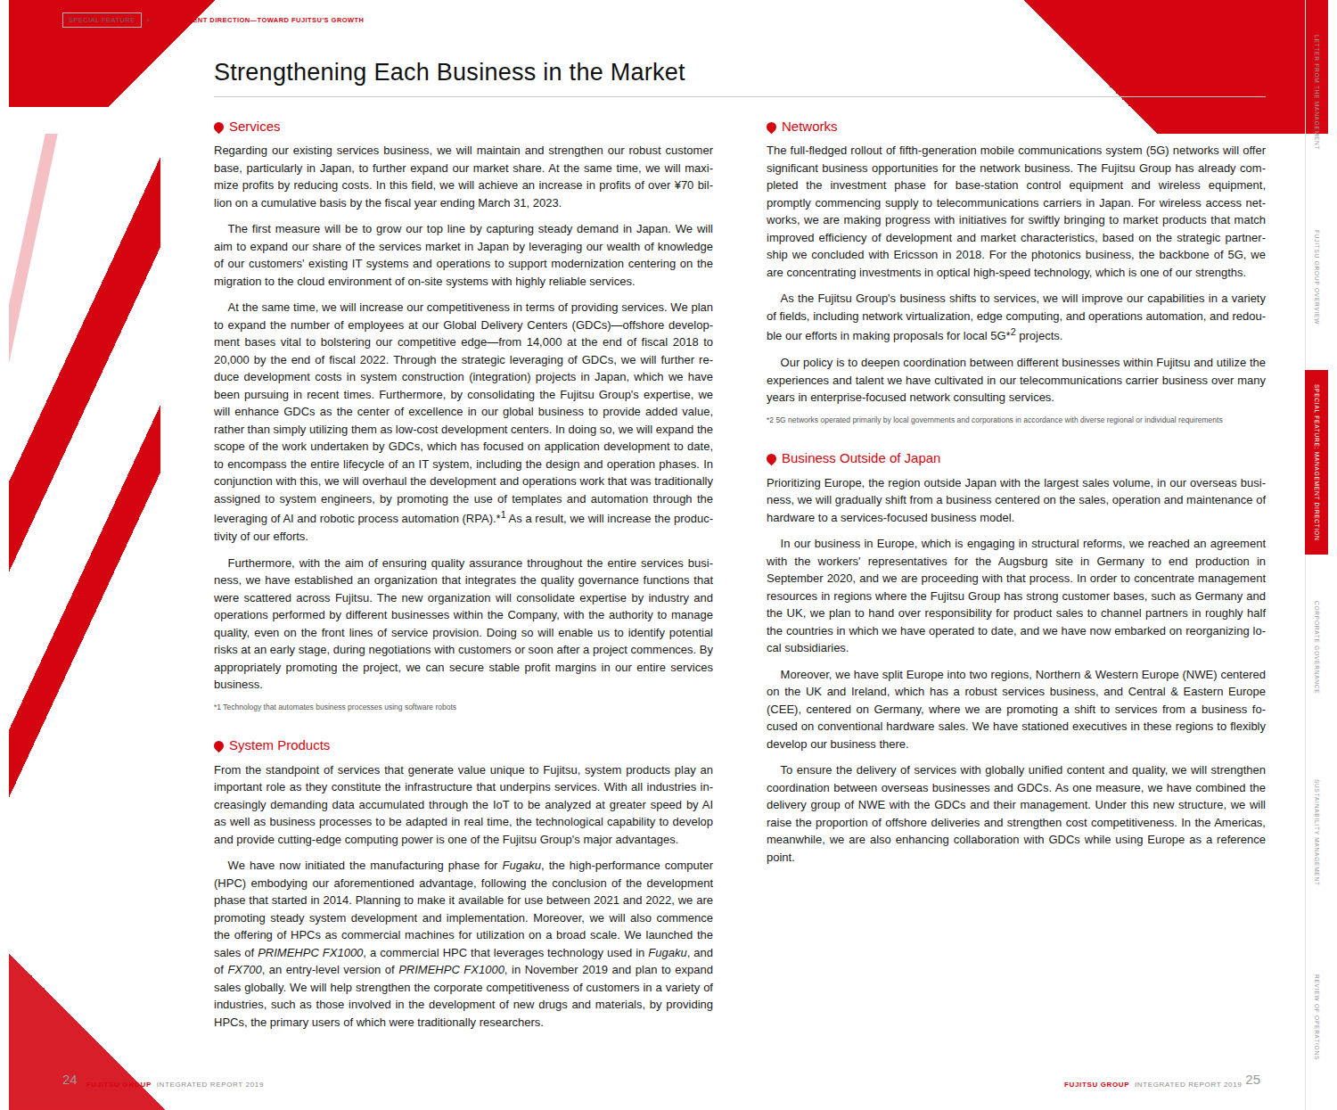Letter from the Management
Fujitsu Group Overview
Special Feature: Management Direction
Corporate Governance
Sustainability Management
Review of Operations
Special Feature > Management Direction—Toward Fujitsu's Growth
Strengthening Each Business in the Market
Services
Regarding our existing services business, we will maintain and strengthen our robust customer base, particularly in Japan, to further expand our market share. At the same time, we will maximize profits by reducing costs. In this field, we will achieve an increase in profits of over ¥70 billion on a cumulative basis by the fiscal year ending March 31, 2023.
The first measure will be to grow our top line by capturing steady demand in Japan. We will aim to expand our share of the services market in Japan by leveraging our wealth of knowledge of our customers' existing IT systems and operations to support modernization centering on the migration to the cloud environment of on-site systems with highly reliable services.
At the same time, we will increase our competitiveness in terms of providing services. We plan to expand the number of employees at our Global Delivery Centers (GDCs)—offshore development bases vital to bolstering our competitive edge—from 14,000 at the end of fiscal 2018 to 20,000 by the end of fiscal 2022. Through the strategic leveraging of GDCs, we will further reduce development costs in system construction (integration) projects in Japan, which we have been pursuing in recent times. Furthermore, by consolidating the Fujitsu Group's expertise, we will enhance GDCs as the center of excellence in our global business to provide added value, rather than simply utilizing them as low-cost development centers. In doing so, we will expand the scope of the work undertaken by GDCs, which has focused on application development to date, to encompass the entire lifecycle of an IT system, including the design and operation phases. In conjunction with this, we will overhaul the development and operations work that was traditionally assigned to system engineers, by promoting the use of templates and automation through the leveraging of AI and robotic process automation (RPA).*1 As a result, we will increase the productivity of our efforts.
Furthermore, with the aim of ensuring quality assurance throughout the entire services business, we have established an organization that integrates the quality governance functions that were scattered across Fujitsu. The new organization will consolidate expertise by industry and operations performed by different businesses within the Company, with the authority to manage quality, even on the front lines of service provision. Doing so will enable us to identify potential risks at an early stage, during negotiations with customers or soon after a project commences. By appropriately promoting the project, we can secure stable profit margins in our entire services business.
*1 Technology that automates business processes using software robots
System Products
From the standpoint of services that generate value unique to Fujitsu, system products play an important role as they constitute the infrastructure that underpins services. With all industries increasingly demanding data accumulated through the IoT to be analyzed at greater speed by AI as well as business processes to be adapted in real time, the technological capability to develop and provide cutting-edge computing power is one of the Fujitsu Group's major advantages.
We have now initiated the manufacturing phase for Fugaku, the high-performance computer (HPC) embodying our aforementioned advantage, following the conclusion of the development phase that started in 2014. Planning to make it available for use between 2021 and 2022, we are promoting steady system development and implementation. Moreover, we will also commence the offering of HPCs as commercial machines for utilization on a broad scale. We launched the sales of PRIMEHPC FX1000, a commercial HPC that leverages technology used in Fugaku, and of FX700, an entry-level version of PRIMEHPC FX1000, in November 2019 and plan to expand sales globally. We will help strengthen the corporate competitiveness of customers in a variety of industries, such as those involved in the development of new drugs and materials, by providing HPCs, the primary users of which were traditionally researchers.
Networks
The full-fledged rollout of fifth-generation mobile communications system (5G) networks will offer significant business opportunities for the network business. The Fujitsu Group has already completed the investment phase for base-station control equipment and wireless equipment, promptly commencing supply to telecommunications carriers in Japan. For wireless access networks, we are making progress with initiatives for swiftly bringing to market products that match improved efficiency of development and market characteristics, based on the strategic partnership we concluded with Ericsson in 2018. For the photonics business, the backbone of 5G, we are concentrating investments in optical high-speed technology, which is one of our strengths.
As the Fujitsu Group's business shifts to services, we will improve our capabilities in a variety of fields, including network virtualization, edge computing, and operations automation, and redouble our efforts in making proposals for local 5G*2 projects.
Our policy is to deepen coordination between different businesses within Fujitsu and utilize the experiences and talent we have cultivated in our telecommunications carrier business over many years in enterprise-focused network consulting services.
*2 5G networks operated primarily by local governments and corporations in accordance with diverse regional or individual requirements
Business Outside of Japan
Prioritizing Europe, the region outside Japan with the largest sales volume, in our overseas business, we will gradually shift from a business centered on the sales, operation and maintenance of hardware to a services-focused business model.
In our business in Europe, which is engaging in structural reforms, we reached an agreement with the workers' representatives for the Augsburg site in Germany to end production in September 2020, and we are proceeding with that process. In order to concentrate management resources in regions where the Fujitsu Group has strong customer bases, such as Germany and the UK, we plan to hand over responsibility for product sales to channel partners in roughly half the countries in which we have operated to date, and we have now embarked on reorganizing local subsidiaries.
Moreover, we have split Europe into two regions, Northern & Western Europe (NWE) centered on the UK and Ireland, which has a robust services business, and Central & Eastern Europe (CEE), centered on Germany, where we are promoting a shift to services from a business focused on conventional hardware sales. We have stationed executives in these regions to flexibly develop our business there.
To ensure the delivery of services with globally unified content and quality, we will strengthen coordination between overseas businesses and GDCs. As one measure, we have combined the delivery group of NWE with the GDCs and their management. Under this new structure, we will raise the proportion of offshore deliveries and strengthen cost competitiveness. In the Americas, meanwhile, we are also enhancing collaboration with GDCs while using Europe as a reference point.
24 FUJITSU GROUP INTEGRATED REPORT 2019
FUJITSU GROUP INTEGRATED REPORT 2019 25